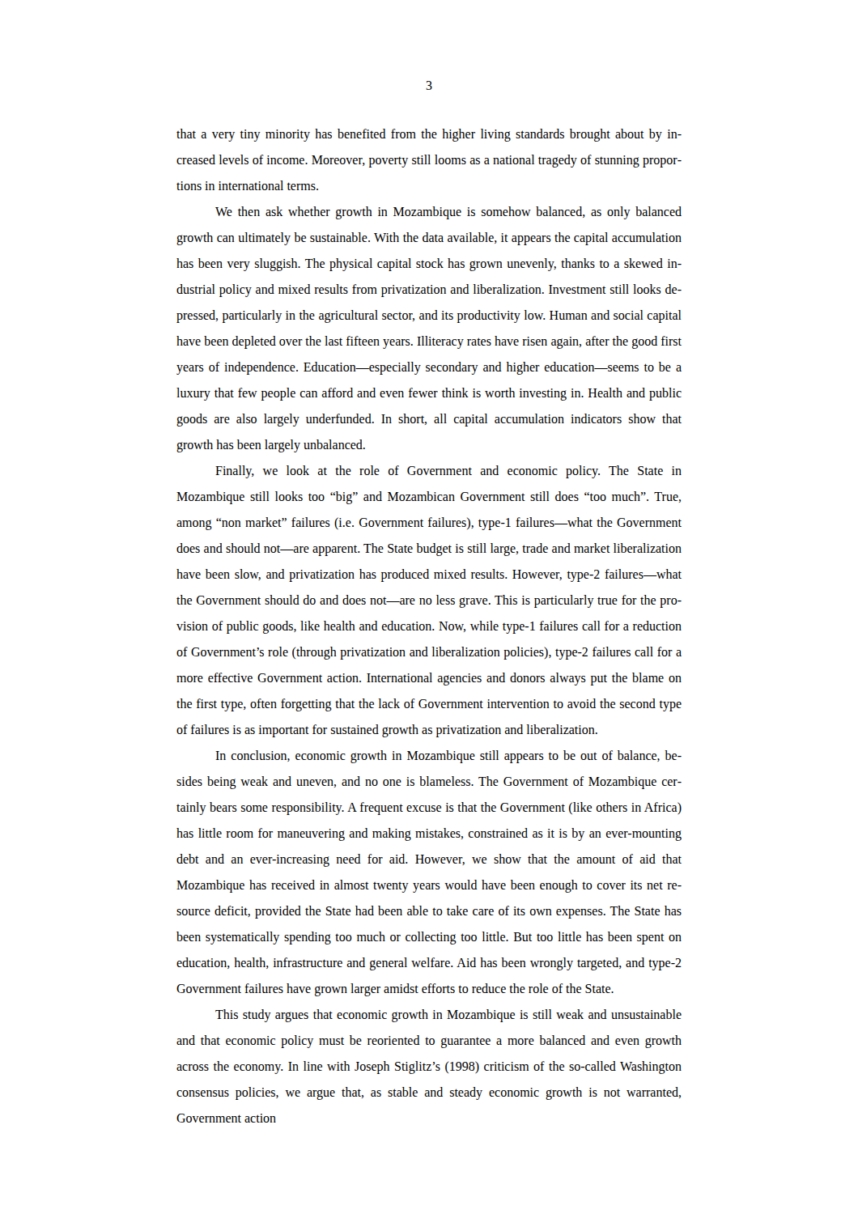3
that a very tiny minority has benefited from the higher living standards brought about by increased levels of income. Moreover, poverty still looms as a national tragedy of stunning proportions in international terms.
We then ask whether growth in Mozambique is somehow balanced, as only balanced growth can ultimately be sustainable. With the data available, it appears the capital accumulation has been very sluggish. The physical capital stock has grown unevenly, thanks to a skewed industrial policy and mixed results from privatization and liberalization. Investment still looks depressed, particularly in the agricultural sector, and its productivity low. Human and social capital have been depleted over the last fifteen years. Illiteracy rates have risen again, after the good first years of independence. Education—especially secondary and higher education—seems to be a luxury that few people can afford and even fewer think is worth investing in. Health and public goods are also largely underfunded. In short, all capital accumulation indicators show that growth has been largely unbalanced.
Finally, we look at the role of Government and economic policy. The State in Mozambique still looks too “big” and Mozambican Government still does “too much”. True, among “non market” failures (i.e. Government failures), type-1 failures—what the Government does and should not—are apparent. The State budget is still large, trade and market liberalization have been slow, and privatization has produced mixed results. However, type-2 failures—what the Government should do and does not—are no less grave. This is particularly true for the provision of public goods, like health and education. Now, while type-1 failures call for a reduction of Government’s role (through privatization and liberalization policies), type-2 failures call for a more effective Government action. International agencies and donors always put the blame on the first type, often forgetting that the lack of Government intervention to avoid the second type of failures is as important for sustained growth as privatization and liberalization.
In conclusion, economic growth in Mozambique still appears to be out of balance, besides being weak and uneven, and no one is blameless. The Government of Mozambique certainly bears some responsibility. A frequent excuse is that the Government (like others in Africa) has little room for maneuvering and making mistakes, constrained as it is by an ever-mounting debt and an ever-increasing need for aid. However, we show that the amount of aid that Mozambique has received in almost twenty years would have been enough to cover its net resource deficit, provided the State had been able to take care of its own expenses. The State has been systematically spending too much or collecting too little. But too little has been spent on education, health, infrastructure and general welfare. Aid has been wrongly targeted, and type-2 Government failures have grown larger amidst efforts to reduce the role of the State.
This study argues that economic growth in Mozambique is still weak and unsustainable and that economic policy must be reoriented to guarantee a more balanced and even growth across the economy. In line with Joseph Stiglitz’s (1998) criticism of the so-called Washington consensus policies, we argue that, as stable and steady economic growth is not warranted, Government action